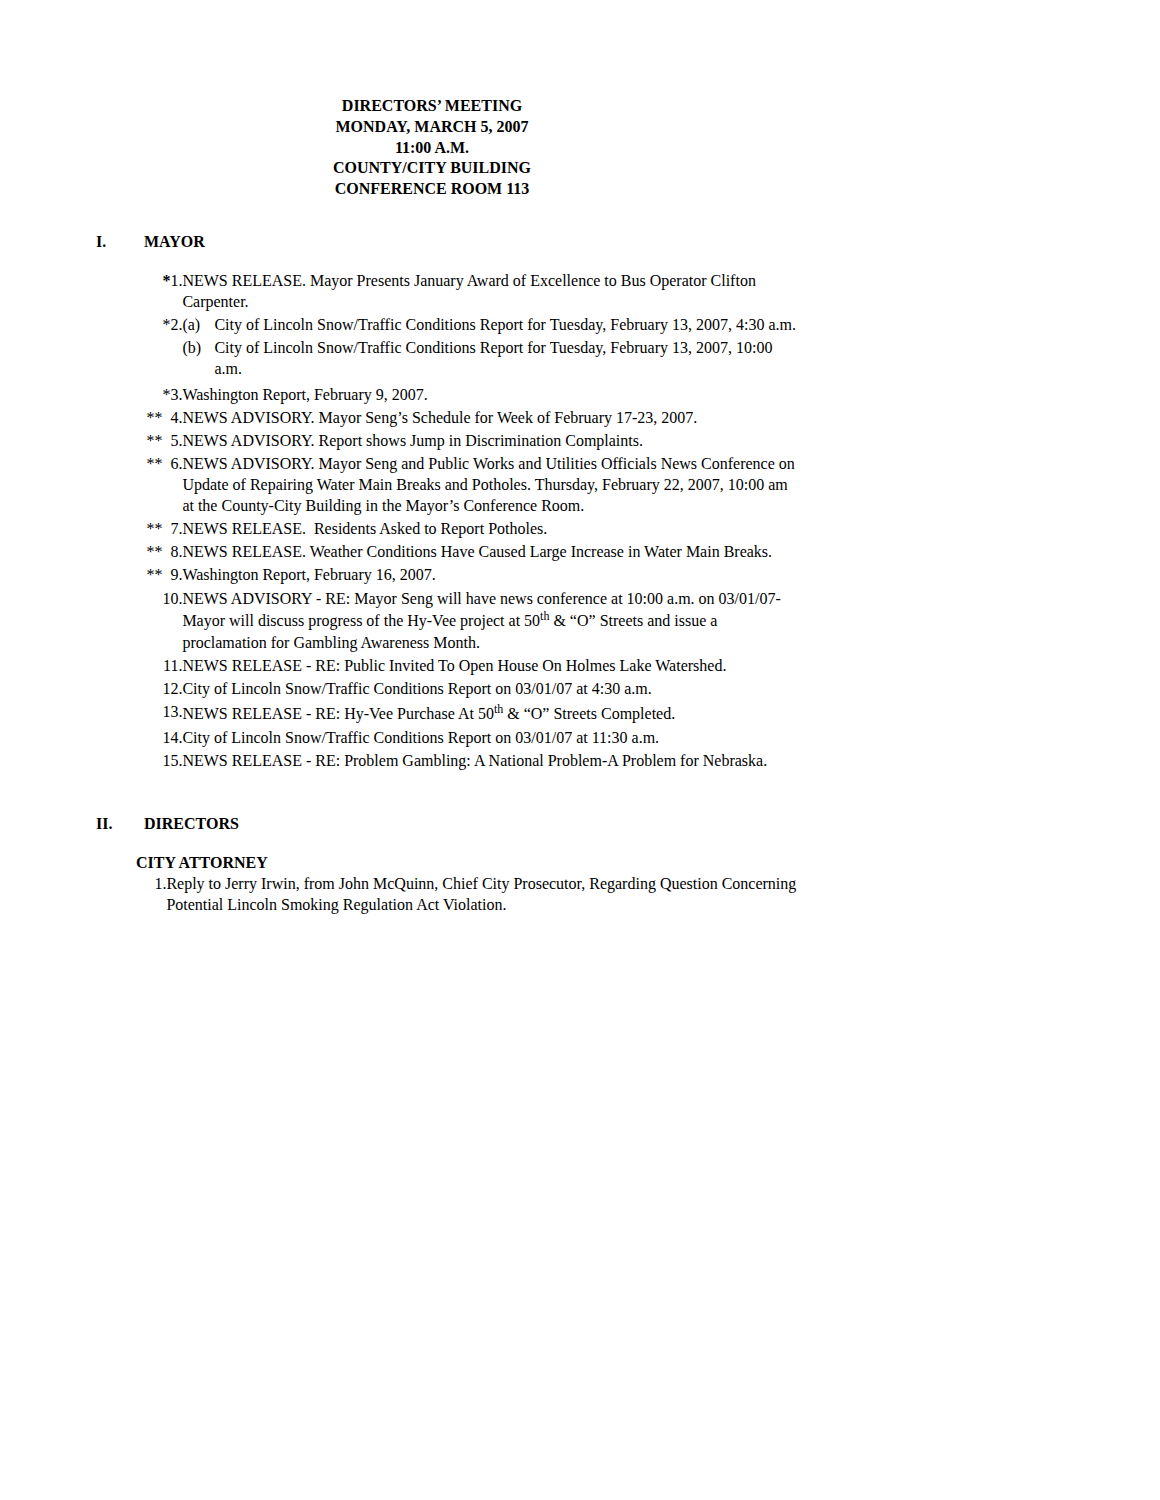DIRECTORS’ MEETING
MONDAY, MARCH 5, 2007
11:00 A.M.
COUNTY/CITY BUILDING
CONFERENCE ROOM 113
| I. | MAYOR |
| * 1. | NEWS RELEASE. Mayor Presents January Award of Excellence to Bus Operator Clifton Carpenter. |
| *2. | / (a) / City of Lincoln Snow/Traffic Conditions Report for Tuesday, February 13, 2007, 4:30 a.m. / / (b) / City of Lincoln Snow/Traffic Conditions Report for Tuesday, February 13, 2007, 10:00 a.m. / |
| *3. | Washington Report, February 9, 2007. |
| ** 4. | NEWS ADVISORY. Mayor Seng’s Schedule for Week of February 17-23, 2007. |
| ** 5. | NEWS ADVISORY. Report shows Jump in Discrimination Complaints. |
| ** 6. | NEWS ADVISORY. Mayor Seng and Public Works and Utilities Officials News Conference on Update of Repairing Water Main Breaks and Potholes. Thursday, February 22, 2007, 10:00 am at the County-City Building in the Mayor’s Conference Room. |
| ** 7. | NEWS RELEASE. Residents Asked to Report Potholes. |
| ** 8. | NEWS RELEASE. Weather Conditions Have Caused Large Increase in Water Main Breaks. |
| ** 9. | Washington Report, February 16, 2007. |
| 10. | NEWS ADVISORY - RE: Mayor Seng will have news conference at 10:00 a.m. on 03/01/07-Mayor will discuss progress of the Hy-Vee project at 50 th & “O” Streets and issue a proclamation for Gambling Awareness Month. |
| 11. | NEWS RELEASE - RE: Public Invited To Open House On Holmes Lake Watershed. |
| 12. | City of Lincoln Snow/Traffic Conditions Report on 03/01/07 at 4:30 a.m. |
| 13. | NEWS RELEASE - RE: Hy-Vee Purchase At 50 th & “O” Streets Completed. |
| 14. | City of Lincoln Snow/Traffic Conditions Report on 03/01/07 at 11:30 a.m. |
| 15. | NEWS RELEASE - RE: Problem Gambling: A National Problem-A Problem for Nebraska. |
| II. | DIRECTORS |
CITY ATTORNEY
| 1. | Reply to Jerry Irwin, from John McQuinn, Chief City Prosecutor, Regarding Question Concerning Potential Lincoln Smoking Regulation Act Violation. |